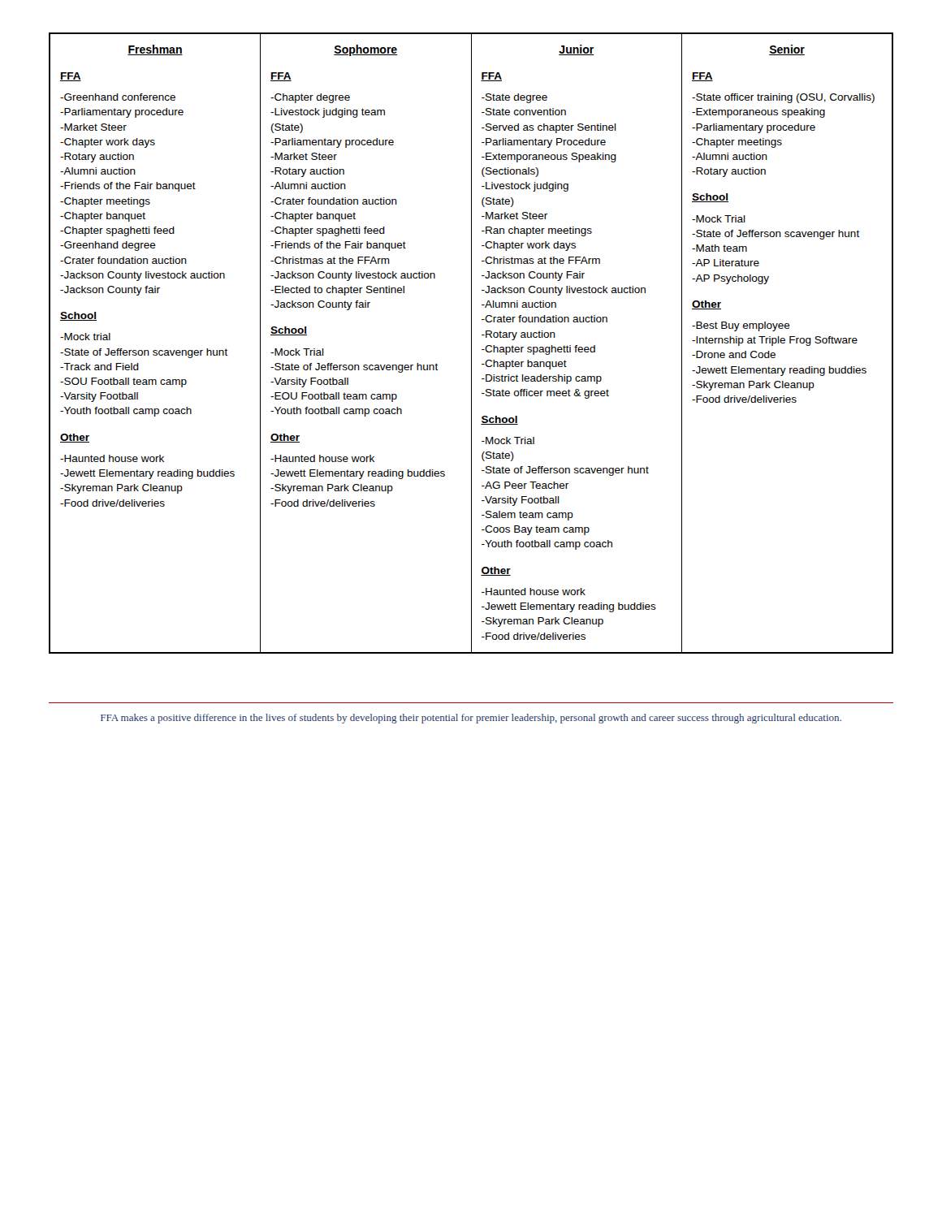| Freshman FFA Greenhand conference Parliamentary procedure Market Steer Chapter work days Rotary auction Alumni auction Friends of the Fair banquet Chapter meetings Chapter banquet Chapter spaghetti feed Greenhand degree Crater foundation auction Jackson County livestock auction Jackson County fair School Mock trial State of Jefferson scavenger hunt Track and Field SOU Football team camp Varsity Football Youth football camp coach Other Haunted house work Jewett Elementary reading buddies Skyreman Park Cleanup Food drive/deliveries | Sophomore FFA Chapter degree Livestock judging team (State) Parliamentary procedure Market Steer Rotary auction Alumni auction Crater foundation auction Chapter banquet Chapter spaghetti feed Friends of the Fair banquet Christmas at the FFArm Jackson County livestock auction Elected to chapter Sentinel Jackson County fair School Mock Trial State of Jefferson scavenger hunt Varsity Football EOU Football team camp Youth football camp coach Other Haunted house work Jewett Elementary reading buddies Skyreman Park Cleanup Food drive/deliveries | Junior FFA State degree State convention Served as chapter Sentinel Parliamentary Procedure Extemporaneous Speaking (Sectionals) Livestock judging (State) Market Steer Ran chapter meetings Chapter work days Christmas at the FFArm Jackson County Fair Jackson County livestock auction Alumni auction Crater foundation auction Rotary auction Chapter spaghetti feed Chapter banquet District leadership camp State officer meet & greet School Mock Trial (State) State of Jefferson scavenger hunt AG Peer Teacher Varsity Football Salem team camp Coos Bay team camp Youth football camp coach Other Haunted house work Jewett Elementary reading buddies Skyreman Park Cleanup Food drive/deliveries | Senior FFA State officer training (OSU, Corvallis) Extemporaneous speaking Parliamentary procedure Chapter meetings Alumni auction Rotary auction School Mock Trial State of Jefferson scavenger hunt Math team AP Literature AP Psychology Other Best Buy employee Internship at Triple Frog Software Drone and Code Jewett Elementary reading buddies Skyreman Park Cleanup Food drive/deliveries |
FFA makes a positive difference in the lives of students by developing their potential for premier leadership, personal growth and career success through agricultural education.